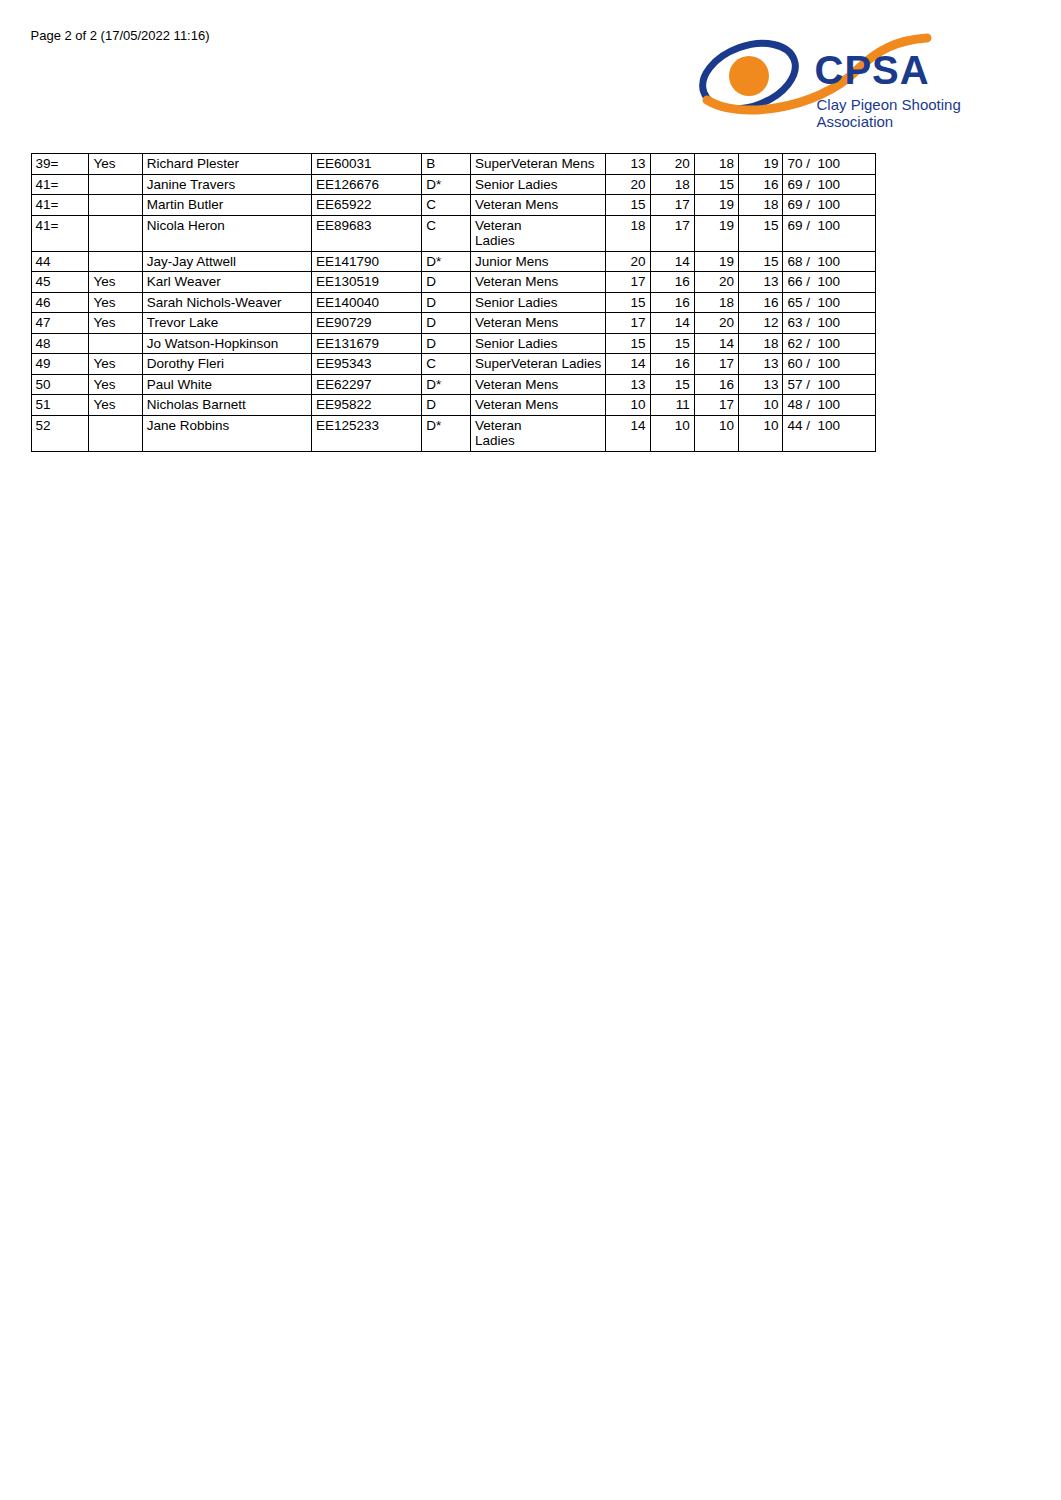Page 2 of 2 (17/05/2022 11:16)
CPSA
Clay Pigeon Shooting Association
| 39= | Yes | Richard Plester | EE60031 | B | SuperVeteran Mens | 13 | 20 | 18 | 19 | 70 / 100 |
| 41= | | Janine Travers | EE126676 | D* | Senior Ladies | 20 | 18 | 15 | 16 | 69 / 100 |
| 41= | | Martin Butler | EE65922 | C | Veteran Mens | 15 | 17 | 19 | 18 | 69 / 100 |
| 41= | | Nicola Heron | EE89683 | C | Veteran Ladies | 18 | 17 | 19 | 15 | 69 / 100 |
| 44 | | Jay-Jay Attwell | EE141790 | D* | Junior Mens | 20 | 14 | 19 | 15 | 68 / 100 |
| 45 | Yes | Karl Weaver | EE130519 | D | Veteran Mens | 17 | 16 | 20 | 13 | 66 / 100 |
| 46 | Yes | Sarah Nichols-Weaver | EE140040 | D | Senior Ladies | 15 | 16 | 18 | 16 | 65 / 100 |
| 47 | Yes | Trevor Lake | EE90729 | D | Veteran Mens | 17 | 14 | 20 | 12 | 63 / 100 |
| 48 | | Jo Watson-Hopkinson | EE131679 | D | Senior Ladies | 15 | 15 | 14 | 18 | 62 / 100 |
| 49 | Yes | Dorothy Fleri | EE95343 | C | SuperVeteran Ladies | 14 | 16 | 17 | 13 | 60 / 100 |
| 50 | Yes | Paul White | EE62297 | D* | Veteran Mens | 13 | 15 | 16 | 13 | 57 / 100 |
| 51 | Yes | Nicholas Barnett | EE95822 | D | Veteran Mens | 10 | 11 | 17 | 10 | 48 / 100 |
| 52 | | Jane Robbins | EE125233 | D* | Veteran Ladies | 14 | 10 | 10 | 10 | 44 / 100 |